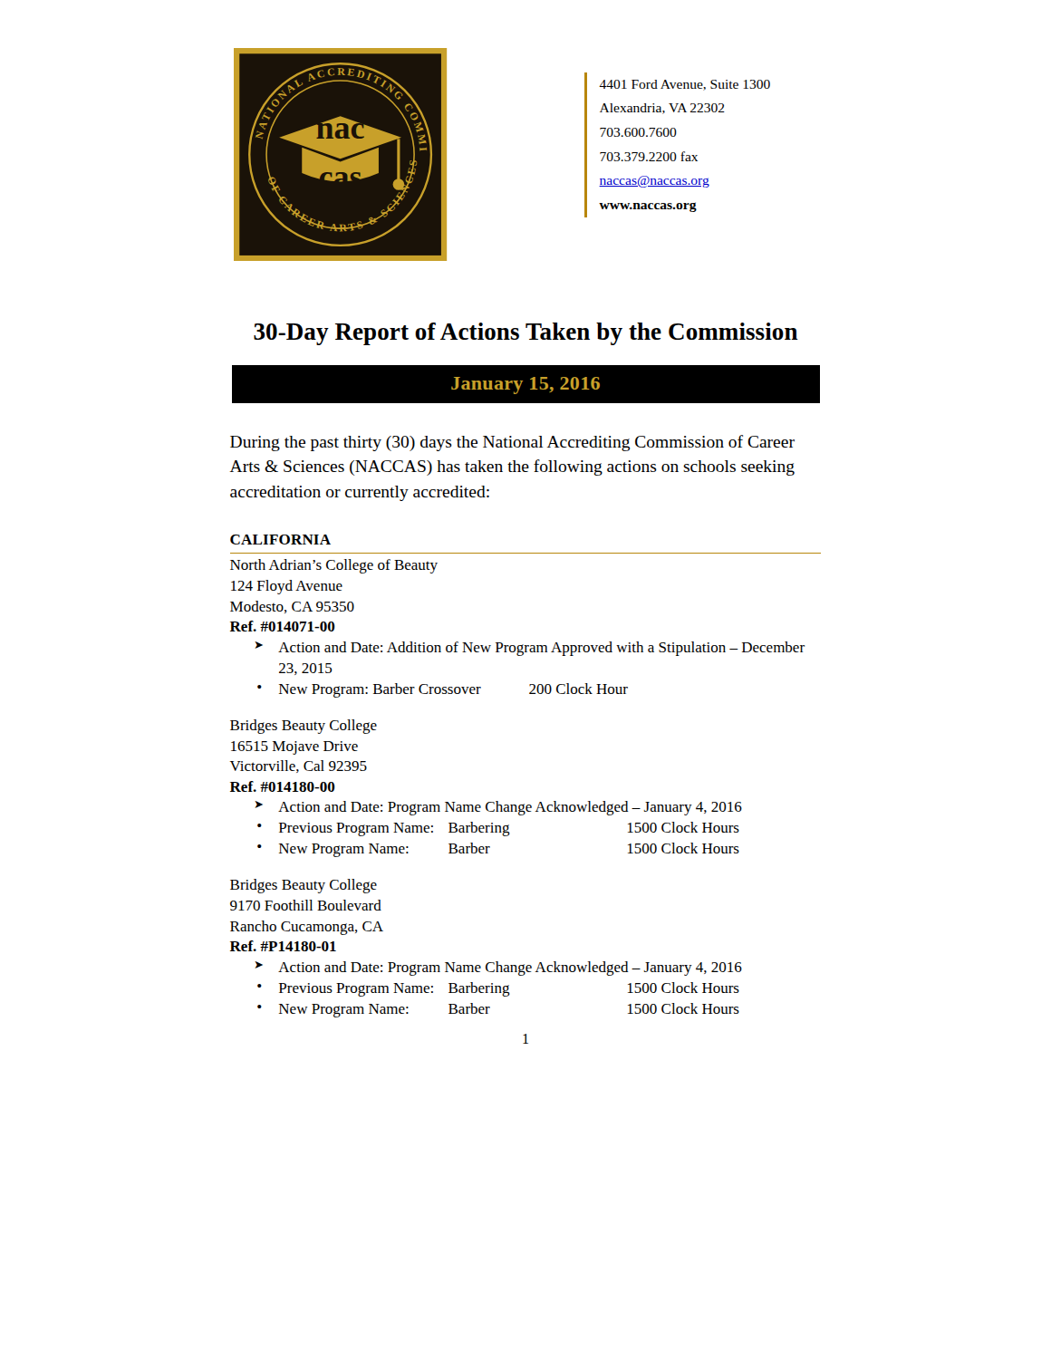nac cas NATIONAL ACCREDITING COMMISSION OF CAREER ARTS & SCIENCES
4401 Ford Avenue, Suite 1300
Alexandria, VA 22302
703.600.7600
703.379.2200 fax
naccas@naccas.org
www.naccas.org
30-Day Report of Actions Taken by the Commission
January 15, 2016
During the past thirty (30) days the National Accrediting Commission of Career Arts & Sciences (NACCAS) has taken the following actions on schools seeking accreditation or currently accredited:
CALIFORNIA
North Adrian’s College of Beauty
124 Floyd Avenue
Modesto, CA 95350
Ref. #014071-00
Action and Date: Addition of New Program Approved with a Stipulation – December 23, 2015
New Program: Barber Crossover 200 Clock Hour
Bridges Beauty College
16515 Mojave Drive
Victorville, Cal 92395
Ref. #014180-00
Action and Date: Program Name Change Acknowledged – January 4, 2016
Previous Program Name: Barbering1500 Clock Hours
New Program Name: Barber1500 Clock Hours
Bridges Beauty College
9170 Foothill Boulevard
Rancho Cucamonga, CA
Ref. #P14180-01
Action and Date: Program Name Change Acknowledged – January 4, 2016
Previous Program Name: Barbering1500 Clock Hours
New Program Name: Barber1500 Clock Hours
1